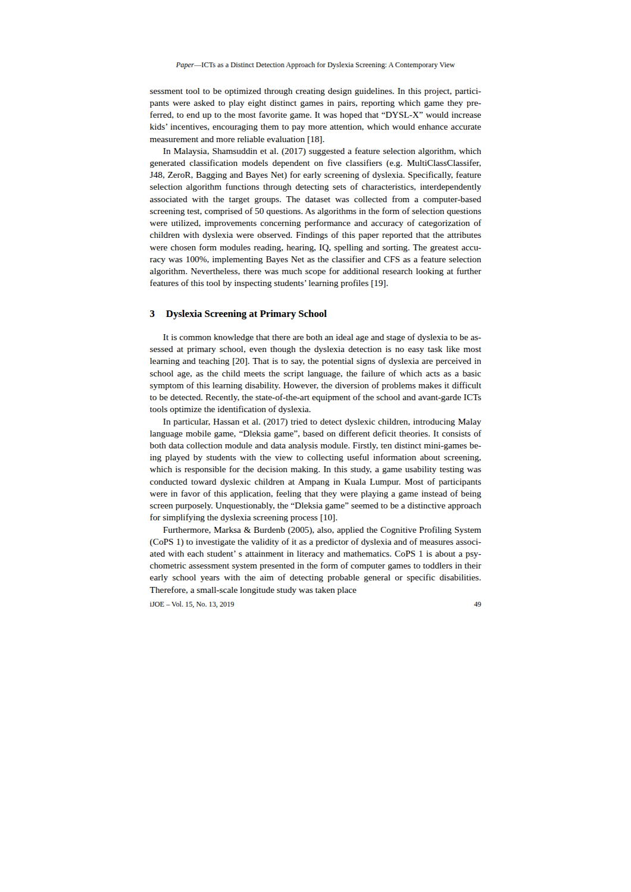Paper—ICTs as a Distinct Detection Approach for Dyslexia Screening: A Contemporary View
sessment tool to be optimized through creating design guidelines. In this project, participants were asked to play eight distinct games in pairs, reporting which game they preferred, to end up to the most favorite game. It was hoped that “DYSL-X” would increase kids’ incentives, encouraging them to pay more attention, which would enhance accurate measurement and more reliable evaluation [18].
In Malaysia, Shamsuddin et al. (2017) suggested a feature selection algorithm, which generated classification models dependent on five classifiers (e.g. MultiClassClassifer, J48, ZeroR, Bagging and Bayes Net) for early screening of dyslexia. Specifically, feature selection algorithm functions through detecting sets of characteristics, interdependently associated with the target groups. The dataset was collected from a computer-based screening test, comprised of 50 questions. As algorithms in the form of selection questions were utilized, improvements concerning performance and accuracy of categorization of children with dyslexia were observed. Findings of this paper reported that the attributes were chosen form modules reading, hearing, IQ, spelling and sorting. The greatest accuracy was 100%, implementing Bayes Net as the classifier and CFS as a feature selection algorithm. Nevertheless, there was much scope for additional research looking at further features of this tool by inspecting students’ learning profiles [19].
3 Dyslexia Screening at Primary School
It is common knowledge that there are both an ideal age and stage of dyslexia to be assessed at primary school, even though the dyslexia detection is no easy task like most learning and teaching [20]. That is to say, the potential signs of dyslexia are perceived in school age, as the child meets the script language, the failure of which acts as a basic symptom of this learning disability. However, the diversion of problems makes it difficult to be detected. Recently, the state-of-the-art equipment of the school and avant-garde ICTs tools optimize the identification of dyslexia.
In particular, Hassan et al. (2017) tried to detect dyslexic children, introducing Malay language mobile game, “Dleksia game”, based on different deficit theories. It consists of both data collection module and data analysis module. Firstly, ten distinct mini-games being played by students with the view to collecting useful information about screening, which is responsible for the decision making. In this study, a game usability testing was conducted toward dyslexic children at Ampang in Kuala Lumpur. Most of participants were in favor of this application, feeling that they were playing a game instead of being screen purposely. Unquestionably, the “Dleksia game” seemed to be a distinctive approach for simplifying the dyslexia screening process [10].
Furthermore, Marksa & Burdenb (2005), also, applied the Cognitive Profiling System (CoPS 1) to investigate the validity of it as a predictor of dyslexia and of measures associated with each student’ s attainment in literacy and mathematics. CoPS 1 is about a psychometric assessment system presented in the form of computer games to toddlers in their early school years with the aim of detecting probable general or specific disabilities. Therefore, a small-scale longitude study was taken place
iJOE ‒ Vol. 15, No. 13, 2019
49